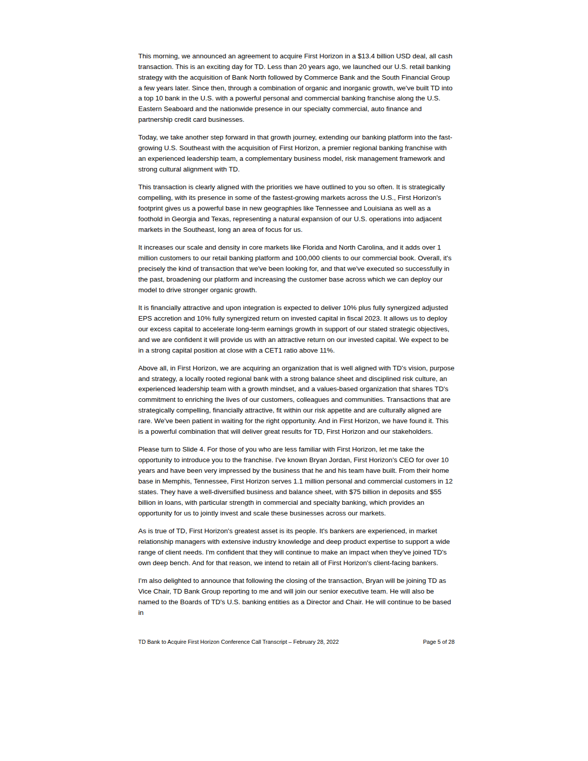This morning, we announced an agreement to acquire First Horizon in a $13.4 billion USD deal, all cash transaction. This is an exciting day for TD. Less than 20 years ago, we launched our U.S. retail banking strategy with the acquisition of Bank North followed by Commerce Bank and the South Financial Group a few years later. Since then, through a combination of organic and inorganic growth, we've built TD into a top 10 bank in the U.S. with a powerful personal and commercial banking franchise along the U.S. Eastern Seaboard and the nationwide presence in our specialty commercial, auto finance and partnership credit card businesses.
Today, we take another step forward in that growth journey, extending our banking platform into the fast-growing U.S. Southeast with the acquisition of First Horizon, a premier regional banking franchise with an experienced leadership team, a complementary business model, risk management framework and strong cultural alignment with TD.
This transaction is clearly aligned with the priorities we have outlined to you so often. It is strategically compelling, with its presence in some of the fastest-growing markets across the U.S., First Horizon's footprint gives us a powerful base in new geographies like Tennessee and Louisiana as well as a foothold in Georgia and Texas, representing a natural expansion of our U.S. operations into adjacent markets in the Southeast, long an area of focus for us.
It increases our scale and density in core markets like Florida and North Carolina, and it adds over 1 million customers to our retail banking platform and 100,000 clients to our commercial book. Overall, it's precisely the kind of transaction that we've been looking for, and that we've executed so successfully in the past, broadening our platform and increasing the customer base across which we can deploy our model to drive stronger organic growth.
It is financially attractive and upon integration is expected to deliver 10% plus fully synergized adjusted EPS accretion and 10% fully synergized return on invested capital in fiscal 2023. It allows us to deploy our excess capital to accelerate long-term earnings growth in support of our stated strategic objectives, and we are confident it will provide us with an attractive return on our invested capital. We expect to be in a strong capital position at close with a CET1 ratio above 11%.
Above all, in First Horizon, we are acquiring an organization that is well aligned with TD's vision, purpose and strategy, a locally rooted regional bank with a strong balance sheet and disciplined risk culture, an experienced leadership team with a growth mindset, and a values-based organization that shares TD's commitment to enriching the lives of our customers, colleagues and communities. Transactions that are strategically compelling, financially attractive, fit within our risk appetite and are culturally aligned are rare. We've been patient in waiting for the right opportunity. And in First Horizon, we have found it. This is a powerful combination that will deliver great results for TD, First Horizon and our stakeholders.
Please turn to Slide 4. For those of you who are less familiar with First Horizon, let me take the opportunity to introduce you to the franchise. I've known Bryan Jordan, First Horizon's CEO for over 10 years and have been very impressed by the business that he and his team have built. From their home base in Memphis, Tennessee, First Horizon serves 1.1 million personal and commercial customers in 12 states. They have a well-diversified business and balance sheet, with $75 billion in deposits and $55 billion in loans, with particular strength in commercial and specialty banking, which provides an opportunity for us to jointly invest and scale these businesses across our markets.
As is true of TD, First Horizon's greatest asset is its people. It's bankers are experienced, in market relationship managers with extensive industry knowledge and deep product expertise to support a wide range of client needs. I'm confident that they will continue to make an impact when they've joined TD's own deep bench. And for that reason, we intend to retain all of First Horizon's client-facing bankers.
I'm also delighted to announce that following the closing of the transaction, Bryan will be joining TD as Vice Chair, TD Bank Group reporting to me and will join our senior executive team. He will also be named to the Boards of TD's U.S. banking entities as a Director and Chair. He will continue to be based in
TD Bank to Acquire First Horizon Conference Call Transcript – February 28, 2022 Page 5 of 28